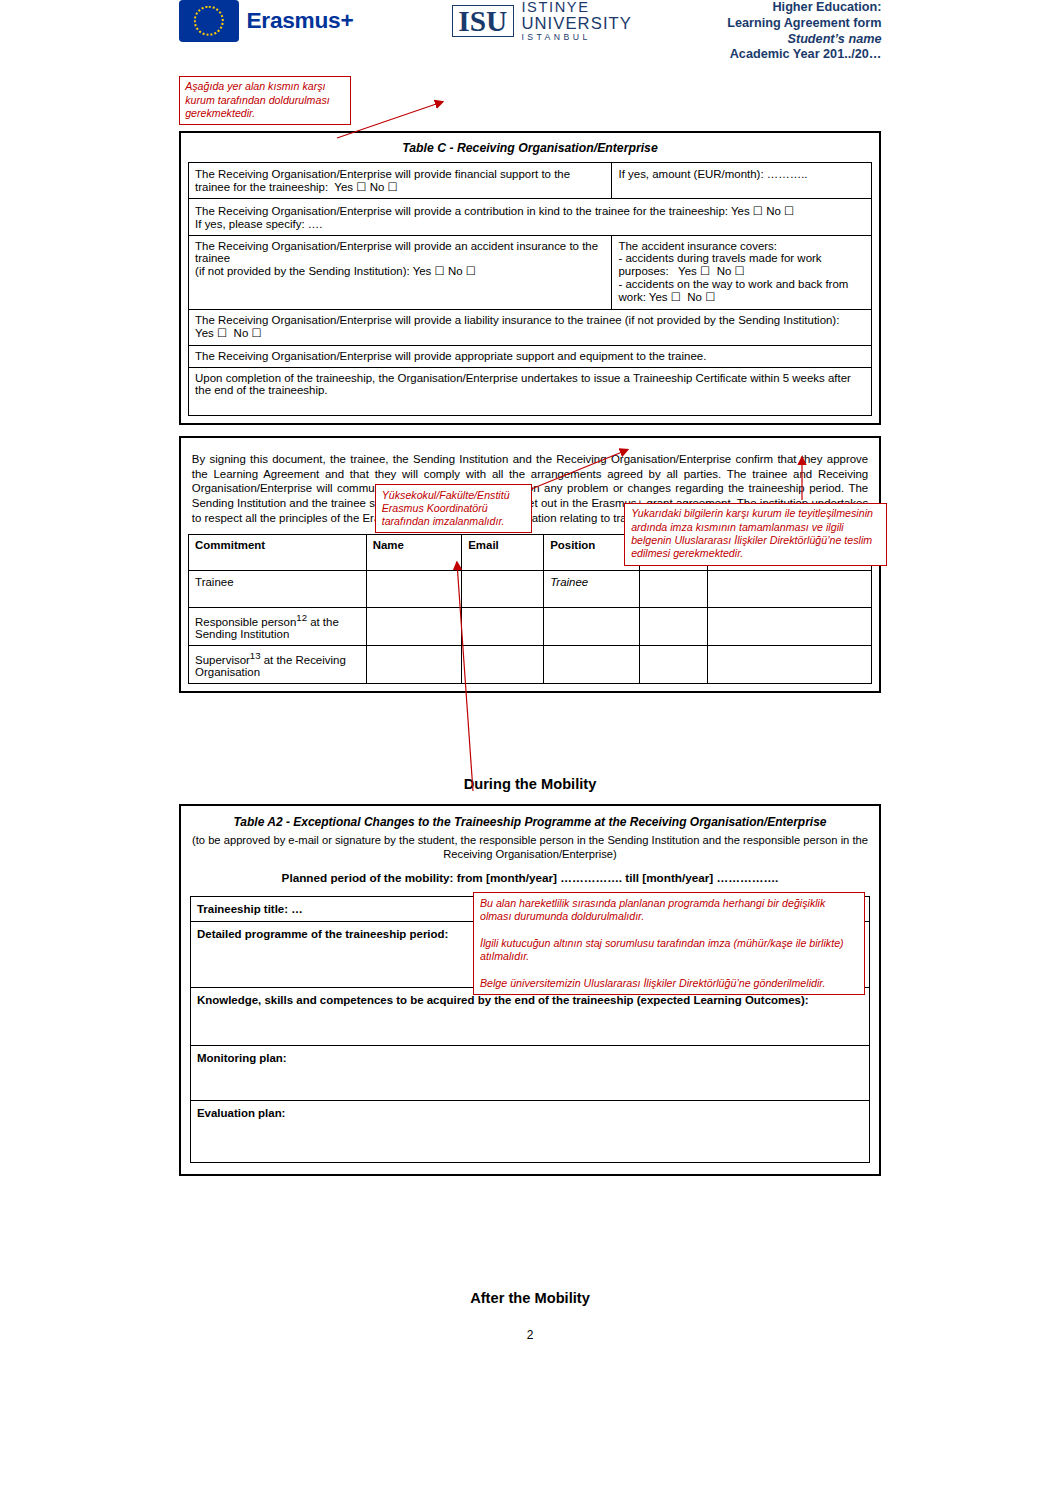Erasmus+
ISU
ISTINYE
UNIVERSITY
ISTANBUL
Higher Education:
Learning Agreement form
Student’s name
Academic Year 201../20…
Aşağıda yer alan kısmın karşı kurum tarafından doldurulması gerekmektedir.
Table C - Receiving Organisation/Enterprise
| The Receiving Organisation/Enterprise will provide financial support to the trainee for the traineeship: Yes ☐ No ☐ | If yes, amount (EUR/month): ……….. |
| The Receiving Organisation/Enterprise will provide a contribution in kind to the trainee for the traineeship: Yes ☐ No ☐ If yes, please specify: …. |
| The Receiving Organisation/Enterprise will provide an accident insurance to the trainee (if not provided by the Sending Institution): Yes ☐ No ☐ | The accident insurance covers: - accidents during travels made for work purposes: Yes ☐ No ☐ - accidents on the way to work and back from work: Yes ☐ No ☐ |
| The Receiving Organisation/Enterprise will provide a liability insurance to the trainee (if not provided by the Sending Institution): Yes ☐ No ☐ |
| The Receiving Organisation/Enterprise will provide appropriate support and equipment to the trainee. |
| Upon completion of the traineeship, the Organisation/Enterprise undertakes to issue a Traineeship Certificate within 5 weeks after the end of the traineeship. |
By signing this document, the trainee, the Sending Institution and the Receiving Organisation/Enterprise confirm that they approve the Learning Agreement and that they will comply with all the arrangements agreed by all parties. The trainee and Receiving Organisation/Enterprise will communicate to the Sending Institution any problem or changes regarding the traineeship period. The Sending Institution and the trainee should also commit to what is set out in the Erasmus+ grant agreement. The institution undertakes to respect all the principles of the Erasmus Charter for Higher Education relating to traineeships.
| Commitment | Name | Email | Position | Date | Signature |
| Trainee | | | Trainee | | |
| Responsible person 12 at the Sending Institution | | | | | |
| Supervisor 13 at the Receiving Organisation | | | | | |
Yüksekokul/Fakülte/Enstitü Erasmus Koordinatörü tarafından imzalanmalıdır.
Yukarıdaki bilgilerin karşı kurum ile teyitleşilmesinin ardında imza kısmının tamamlanması ve ilgili belgenin Uluslararası İlişkiler Direktörlüğü’ne teslim edilmesi gerekmektedir.
During the Mobility
Table A2 - Exceptional Changes to the Traineeship Programme at the Receiving Organisation/Enterprise
(to be approved by e-mail or signature by the student, the responsible person in the Sending Institution and the responsible person in the Receiving Organisation/Enterprise)
Planned period of the mobility: from [month/year] ……………. till [month/year] …………….
| Traineeship title: … | Number of working hours per week: … |
| Detailed programme of the traineeship period: |
| Knowledge, skills and competences to be acquired by the end of the traineeship (expected Learning Outcomes): |
| Monitoring plan: |
| Evaluation plan: |
Bu alan hareketlilik sırasında planlanan programda herhangi bir değişiklik olması durumunda doldurulmalıdır.
İlgili kutucuğun altının staj sorumlusu tarafından imza (mühür/kaşe ile birlikte) atılmalıdır.
Belge üniversitemizin Uluslararası İlişkiler Direktörlüğü’ne gönderilmelidir.
After the Mobility
2